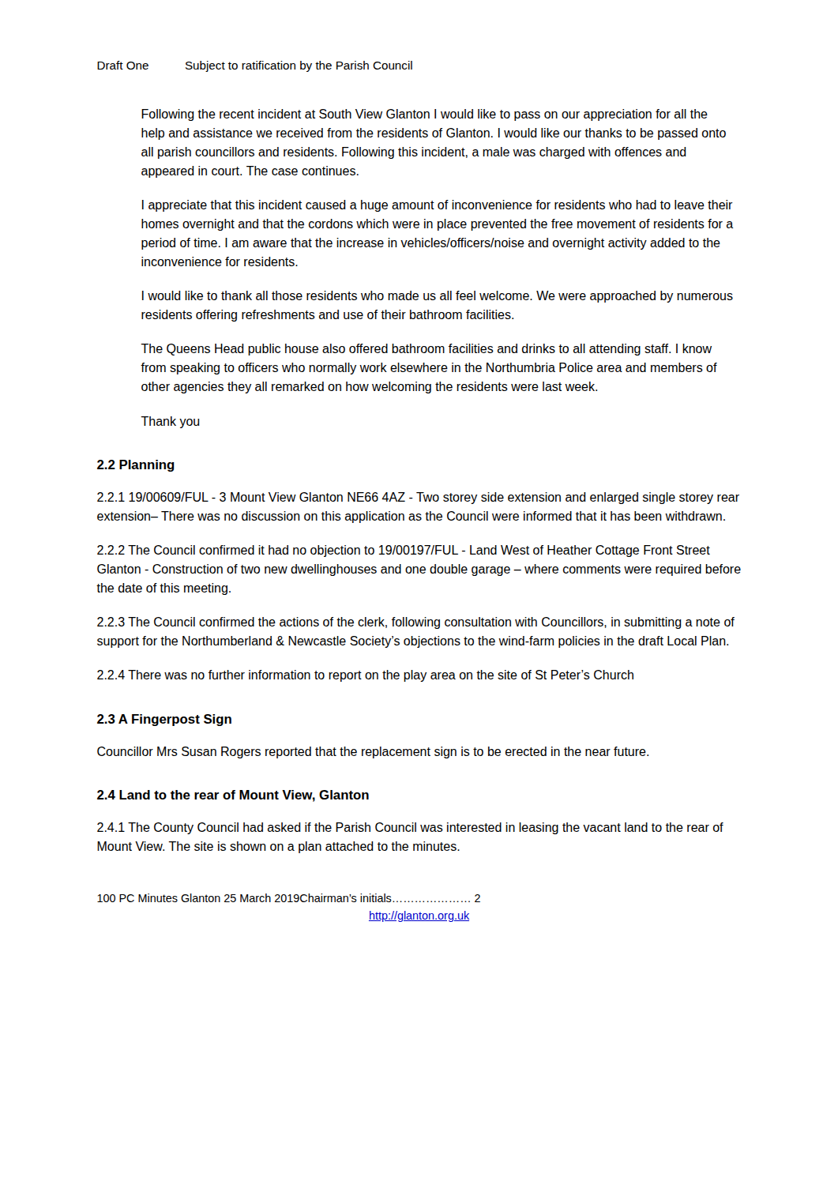Draft One Subject to ratification by the Parish Council
Following the recent incident at South View Glanton I would like to pass on our appreciation for all the help and assistance we received from the residents of Glanton. I would like our thanks to be passed onto all parish councillors and residents. Following this incident, a male was charged with offences and appeared in court. The case continues.
I appreciate that this incident caused a huge amount of inconvenience for residents who had to leave their homes overnight and that the cordons which were in place prevented the free movement of residents for a period of time. I am aware that the increase in vehicles/officers/noise and overnight activity added to the inconvenience for residents.
I would like to thank all those residents who made us all feel welcome. We were approached by numerous residents offering refreshments and use of their bathroom facilities.
The Queens Head public house also offered bathroom facilities and drinks to all attending staff. I know from speaking to officers who normally work elsewhere in the Northumbria Police area and members of other agencies they all remarked on how welcoming the residents were last week.
Thank you
2.2 Planning
2.2.1 19/00609/FUL - 3 Mount View Glanton NE66 4AZ - Two storey side extension and enlarged single storey rear extension– There was no discussion on this application as the Council were informed that it has been withdrawn.
2.2.2 The Council confirmed it had no objection to 19/00197/FUL - Land West of Heather Cottage Front Street Glanton - Construction of two new dwellinghouses and one double garage – where comments were required before the date of this meeting.
2.2.3 The Council confirmed the actions of the clerk, following consultation with Councillors, in submitting a note of support for the Northumberland & Newcastle Society’s objections to the wind-farm policies in the draft Local Plan.
2.2.4 There was no further information to report on the play area on the site of St Peter’s Church
2.3 A Fingerpost Sign
Councillor Mrs Susan Rogers reported that the replacement sign is to be erected in the near future.
2.4 Land to the rear of Mount View, Glanton
2.4.1 The County Council had asked if the Parish Council was interested in leasing the vacant land to the rear of Mount View. The site is shown on a plan attached to the minutes.
100 PC Minutes Glanton 25 March 2019Chairman’s initials………………… 2
http://glanton.org.uk